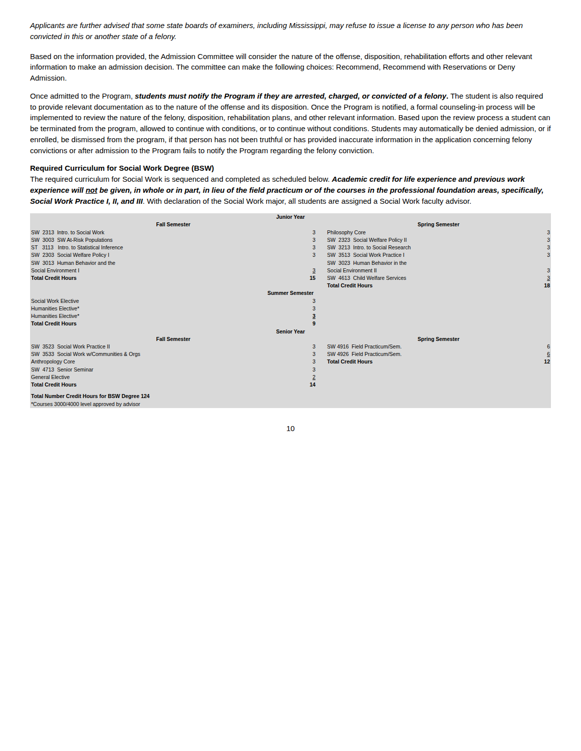Applicants are further advised that some state boards of examiners, including Mississippi, may refuse to issue a license to any person who has been convicted in this or another state of a felony.
Based on the information provided, the Admission Committee will consider the nature of the offense, disposition, rehabilitation efforts and other relevant information to make an admission decision. The committee can make the following choices: Recommend, Recommend with Reservations or Deny Admission.
Once admitted to the Program, students must notify the Program if they are arrested, charged, or convicted of a felony. The student is also required to provide relevant documentation as to the nature of the offense and its disposition. Once the Program is notified, a formal counseling-in process will be implemented to review the nature of the felony, disposition, rehabilitation plans, and other relevant information. Based upon the review process a student can be terminated from the program, allowed to continue with conditions, or to continue without conditions. Students may automatically be denied admission, or if enrolled, be dismissed from the program, if that person has not been truthful or has provided inaccurate information in the application concerning felony convictions or after admission to the Program fails to notify the Program regarding the felony conviction.
Required Curriculum for Social Work Degree (BSW)
The required curriculum for Social Work is sequenced and completed as scheduled below. Academic credit for life experience and previous work experience will not be given, in whole or in part, in lieu of the field practicum or of the courses in the professional foundation areas, specifically, Social Work Practice I, II, and III. With declaration of the Social Work major, all students are assigned a Social Work faculty advisor.
| Junior Year |
| Fall Semester | | | Spring Semester |
| SW 2313 Intro. to Social Work | 3 | | | Philosophy Core | 3 |
| SW 3003 SW At-Risk Populations | 3 | | | SW 2323 Social Welfare Policy II | 3 |
| ST 3113 Intro. to Statistical Inference | 3 | | | SW 3213 Intro. to Social Research | 3 |
| SW 2303 Social Welfare Policy I | 3 | | | SW 3513 Social Work Practice I | 3 |
| SW 3013 Human Behavior and the | | | | SW 3023 Human Behavior in the | |
| Social Environment I | 3 | | | Social Environment II | 3 |
| Total Credit Hours | 15 | | | SW 4613 Child Welfare Services | 3 |
| | | | | Total Credit Hours | 18 |
| Summer Semester |
| Social Work Elective | 3 | | | | |
| Humanities Elective* | 3 | | | | |
| Humanities Elective* | 3 | | | | |
| Total Credit Hours | 9 | | | | |
| Senior Year |
| Fall Semester | | | Spring Semester |
| SW 3523 Social Work Practice II | 3 | | | SW 4916 Field Practicum/Sem. | 6 |
| SW 3533 Social Work w/Communities & Orgs | 3 | | | SW 4926 Field Practicum/Sem. | 6 |
| Anthropology Core | 3 | | | Total Credit Hours | 12 |
| SW 4713 Senior Seminar | 3 | | | | |
| General Elective | 2 | | | | |
| Total Credit Hours | 14 | | | | |
| Total Number Credit Hours for BSW Degree 124 |
| *Courses 3000/4000 level approved by advisor |
10